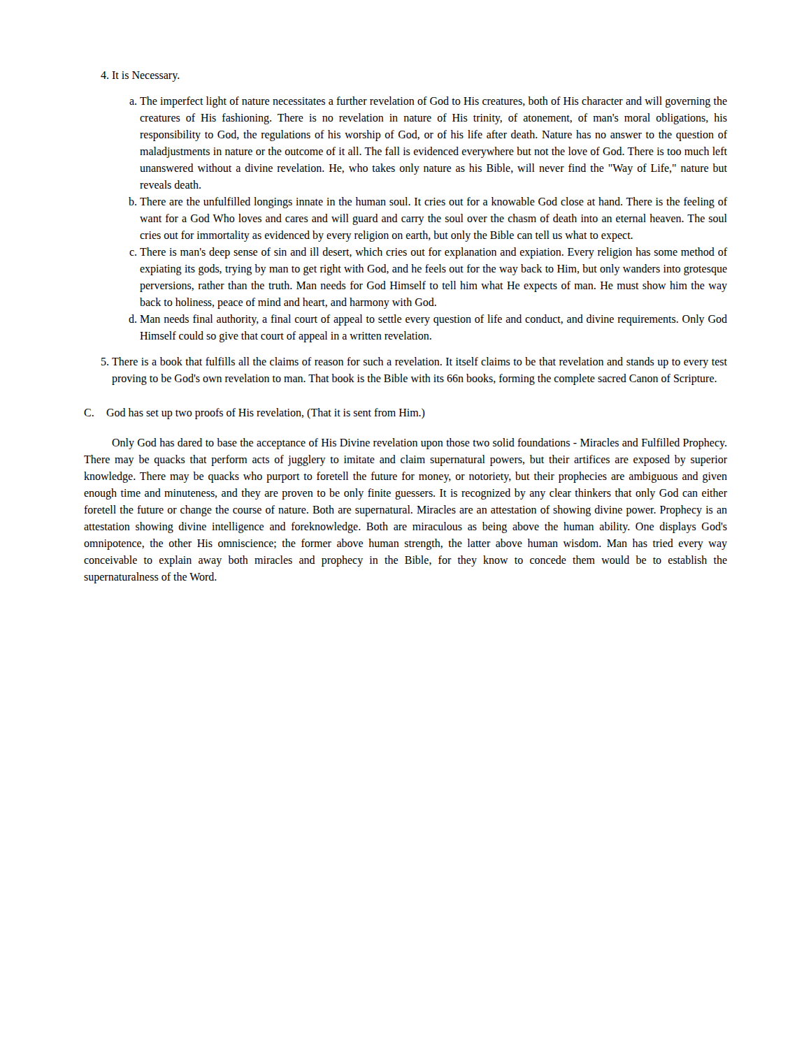It is Necessary.
The imperfect light of nature necessitates a further revelation of God to His creatures, both of His character and will governing the creatures of His fashioning. There is no revelation in nature of His trinity, of atonement, of man's moral obligations, his responsibility to God, the regulations of his worship of God, or of his life after death. Nature has no answer to the question of maladjustments in nature or the outcome of it all. The fall is evidenced everywhere but not the love of God. There is too much left unanswered without a divine revelation. He, who takes only nature as his Bible, will never find the "Way of Life," nature but reveals death.
There are the unfulfilled longings innate in the human soul. It cries out for a knowable God close at hand. There is the feeling of want for a God Who loves and cares and will guard and carry the soul over the chasm of death into an eternal heaven. The soul cries out for immortality as evidenced by every religion on earth, but only the Bible can tell us what to expect.
There is man's deep sense of sin and ill desert, which cries out for explanation and expiation. Every religion has some method of expiating its gods, trying by man to get right with God, and he feels out for the way back to Him, but only wanders into grotesque perversions, rather than the truth. Man needs for God Himself to tell him what He expects of man. He must show him the way back to holiness, peace of mind and heart, and harmony with God.
Man needs final authority, a final court of appeal to settle every question of life and conduct, and divine requirements. Only God Himself could so give that court of appeal in a written revelation.
There is a book that fulfills all the claims of reason for such a revelation. It itself claims to be that revelation and stands up to every test proving to be God's own revelation to man. That book is the Bible with its 66n books, forming the complete sacred Canon of Scripture.
C. God has set up two proofs of His revelation, (That it is sent from Him.)
Only God has dared to base the acceptance of His Divine revelation upon those two solid foundations - Miracles and Fulfilled Prophecy. There may be quacks that perform acts of jugglery to imitate and claim supernatural powers, but their artifices are exposed by superior knowledge. There may be quacks who purport to foretell the future for money, or notoriety, but their prophecies are ambiguous and given enough time and minuteness, and they are proven to be only finite guessers. It is recognized by any clear thinkers that only God can either foretell the future or change the course of nature. Both are supernatural. Miracles are an attestation of showing divine power. Prophecy is an attestation showing divine intelligence and foreknowledge. Both are miraculous as being above the human ability. One displays God's omnipotence, the other His omniscience; the former above human strength, the latter above human wisdom. Man has tried every way conceivable to explain away both miracles and prophecy in the Bible, for they know to concede them would be to establish the supernaturalness of the Word.